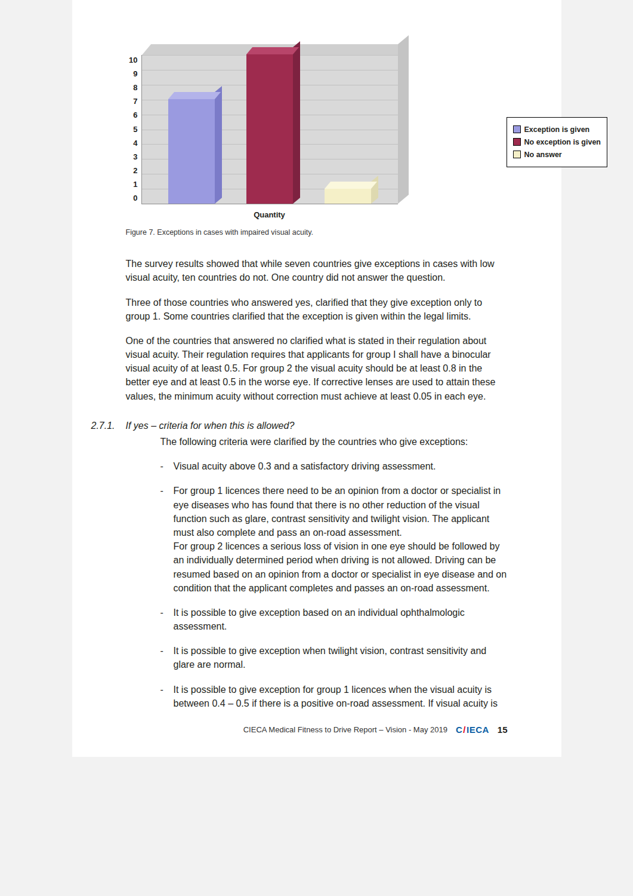10 9 8 7 6 5 4 3 2 1 0
Quantity
Exception is given
No exception is given
No answer
Figure 7. Exceptions in cases with impaired visual acuity.
The survey results showed that while seven countries give exceptions in cases with low visual acuity, ten countries do not. One country did not answer the question.
Three of those countries who answered yes, clarified that they give exception only to group 1. Some countries clarified that the exception is given within the legal limits.
One of the countries that answered no clarified what is stated in their regulation about visual acuity. Their regulation requires that applicants for group I shall have a binocular visual acuity of at least 0.5. For group 2 the visual acuity should be at least 0.8 in the better eye and at least 0.5 in the worse eye. If corrective lenses are used to attain these values, the minimum acuity without correction must achieve at least 0.05 in each eye.
2.7.1. If yes – criteria for when this is allowed?
The following criteria were clarified by the countries who give exceptions:
Visual acuity above 0.3 and a satisfactory driving assessment.
For group 1 licences there need to be an opinion from a doctor or specialist in eye diseases who has found that there is no other reduction of the visual function such as glare, contrast sensitivity and twilight vision. The applicant must also complete and pass an on-road assessment.
For group 2 licences a serious loss of vision in one eye should be followed by an individually determined period when driving is not allowed. Driving can be resumed based on an opinion from a doctor or specialist in eye disease and on condition that the applicant completes and passes an on-road assessment.
It is possible to give exception based on an individual ophthalmologic assessment.
It is possible to give exception when twilight vision, contrast sensitivity and glare are normal.
It is possible to give exception for group 1 licences when the visual acuity is between 0.4 – 0.5 if there is a positive on-road assessment. If visual acuity is
CIECA Medical Fitness to Drive Report – Vision - May 2019 C/IECA 15